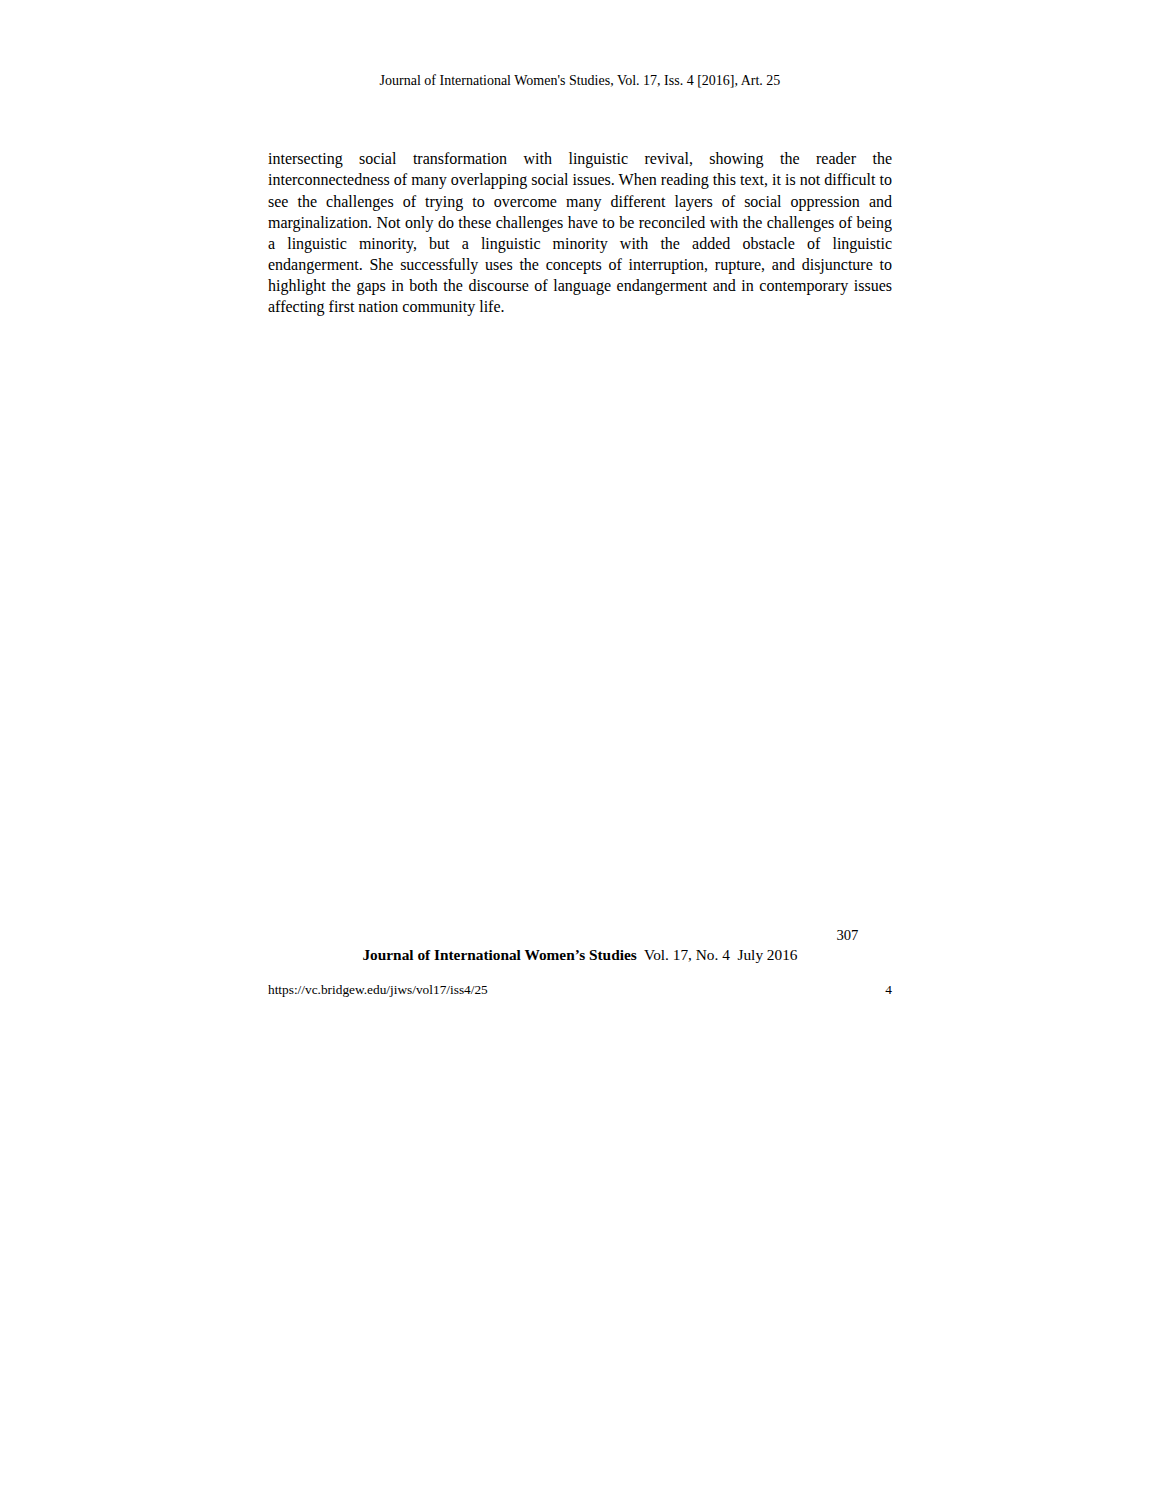Journal of International Women's Studies, Vol. 17, Iss. 4 [2016], Art. 25
intersecting social transformation with linguistic revival, showing the reader the interconnectedness of many overlapping social issues. When reading this text, it is not difficult to see the challenges of trying to overcome many different layers of social oppression and marginalization. Not only do these challenges have to be reconciled with the challenges of being a linguistic minority, but a linguistic minority with the added obstacle of linguistic endangerment. She successfully uses the concepts of interruption, rupture, and disjuncture to highlight the gaps in both the discourse of language endangerment and in contemporary issues affecting first nation community life.
307
Journal of International Women’s Studies Vol. 17, No. 4 July 2016
https://vc.bridgew.edu/jiws/vol17/iss4/25 4